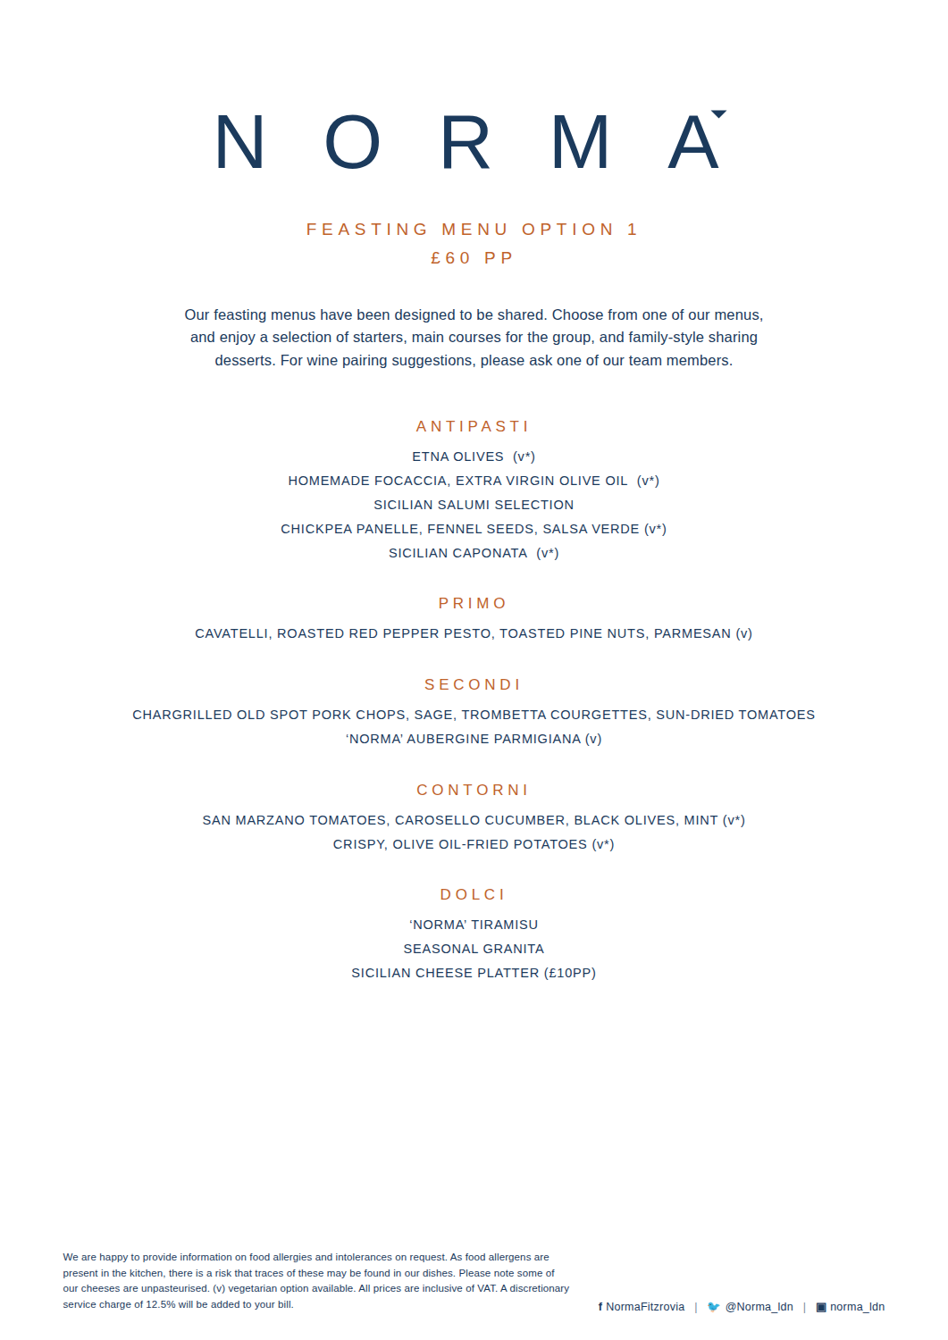N O R M A
FEASTING MENU OPTION 1
£60 PP
Our feasting menus have been designed to be shared. Choose from one of our menus, and enjoy a selection of starters, main courses for the group, and family-style sharing desserts. For wine pairing suggestions, please ask one of our team members.
ANTIPASTI
ETNA OLIVES (v*)
HOMEMADE FOCACCIA, EXTRA VIRGIN OLIVE OIL (v*)
SICILIAN SALUMI SELECTION
CHICKPEA PANELLE, FENNEL SEEDS, SALSA VERDE (v*)
SICILIAN CAPONATA (v*)
PRIMO
CAVATELLI, ROASTED RED PEPPER PESTO, TOASTED PINE NUTS, PARMESAN (v)
SECONDI
CHARGRILLED OLD SPOT PORK CHOPS, SAGE, TROMBETTA COURGETTES, SUN-DRIED TOMATOES
‘NORMA’ AUBERGINE PARMIGIANA (v)
CONTORNI
SAN MARZANO TOMATOES, CAROSELLO CUCUMBER, BLACK OLIVES, MINT (v*)
CRISPY, OLIVE OIL-FRIED POTATOES (v*)
DOLCI
‘NORMA’ TIRAMISU
SEASONAL GRANITA
SICILIAN CHEESE PLATTER (£10PP)
We are happy to provide information on food allergies and intolerances on request. As food allergens are present in the kitchen, there is a risk that traces of these may be found in our dishes. Please note some of our cheeses are unpasteurised. (v) vegetarian option available. All prices are inclusive of VAT. A discretionary service charge of 12.5% will be added to your bill.
f NormaFitzrovia | 🐦@Norma_ldn | ▣norma_ldn